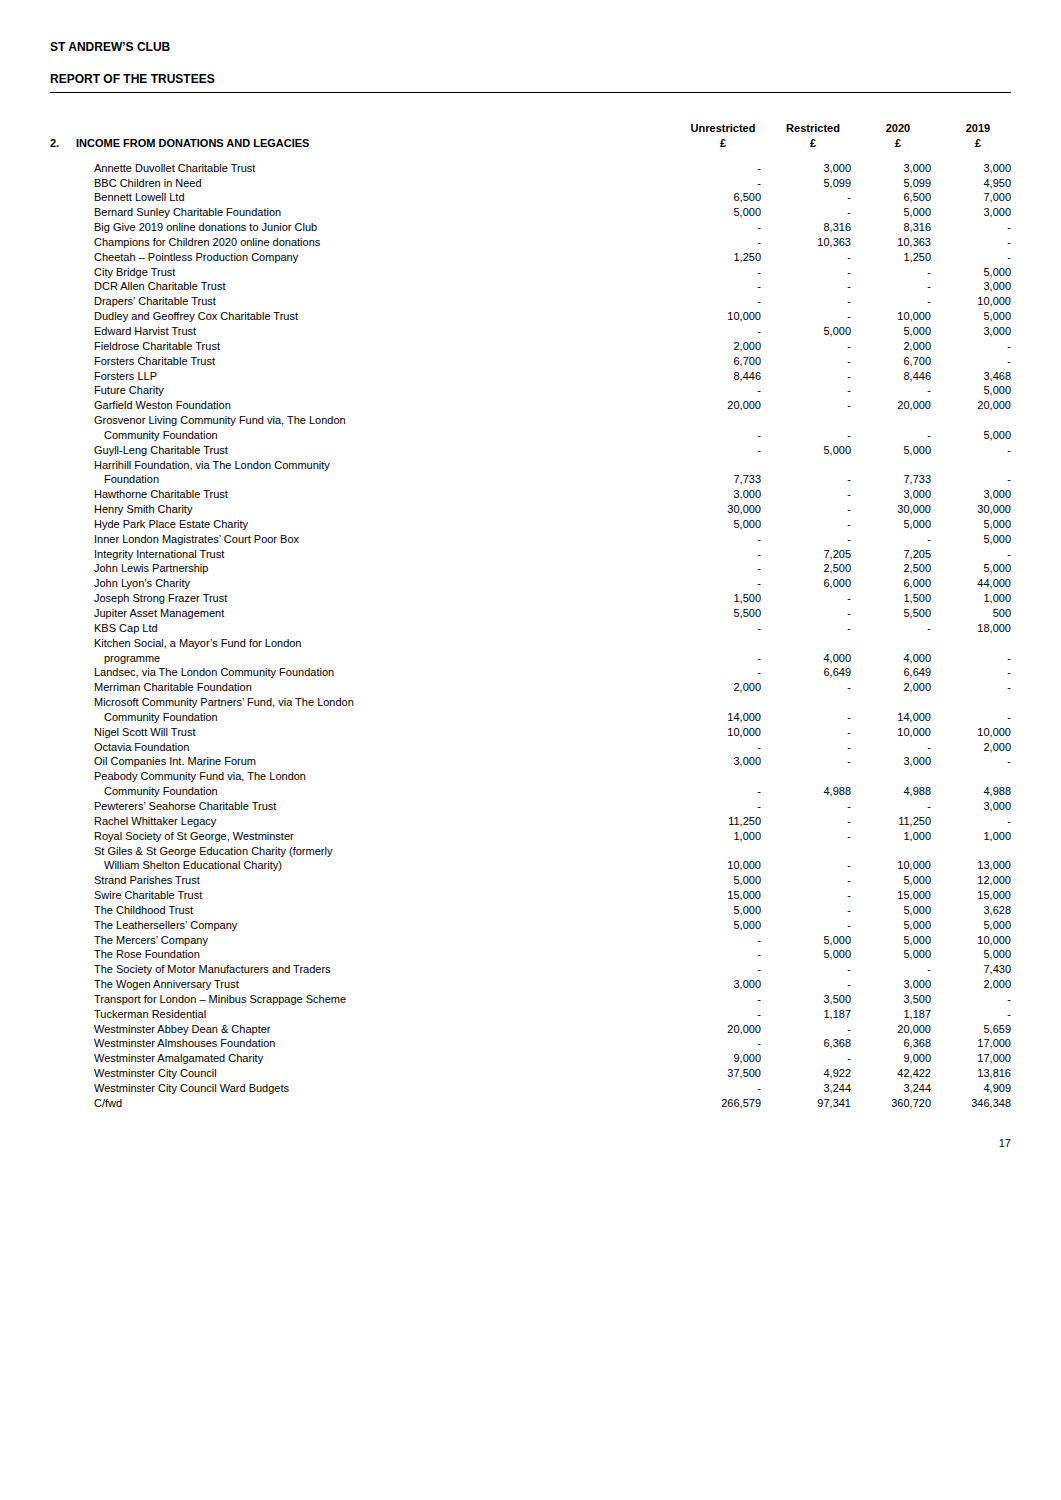ST ANDREW’S CLUB
REPORT OF THE TRUSTEES
| 2. | INCOME FROM DONATIONS AND LEGACIES | Unrestricted £ | Restricted £ | 2020 £ | 2019 £ |
| | Annette Duvollet Charitable Trust | - | 3,000 | 3,000 | 3,000 |
| | BBC Children in Need | - | 5,099 | 5,099 | 4,950 |
| | Bennett Lowell Ltd | 6,500 | - | 6,500 | 7,000 |
| | Bernard Sunley Charitable Foundation | 5,000 | - | 5,000 | 3,000 |
| | Big Give 2019 online donations to Junior Club | - | 8,316 | 8,316 | - |
| | Champions for Children 2020 online donations | - | 10,363 | 10,363 | - |
| | Cheetah – Pointless Production Company | 1,250 | - | 1,250 | - |
| | City Bridge Trust | - | - | - | 5,000 |
| | DCR Allen Charitable Trust | - | - | - | 3,000 |
| | Drapers’ Charitable Trust | - | - | - | 10,000 |
| | Dudley and Geoffrey Cox Charitable Trust | 10,000 | - | 10,000 | 5,000 |
| | Edward Harvist Trust | - | 5,000 | 5,000 | 3,000 |
| | Fieldrose Charitable Trust | 2,000 | - | 2,000 | - |
| | Forsters Charitable Trust | 6,700 | - | 6,700 | - |
| | Forsters LLP | 8,446 | - | 8,446 | 3,468 |
| | Future Charity | - | - | - | 5,000 |
| | Garfield Weston Foundation | 20,000 | - | 20,000 | 20,000 |
| | Grosvenor Living Community Fund via, The London | | | | |
| | Community Foundation | - | - | - | 5,000 |
| | Guyll-Leng Charitable Trust | - | 5,000 | 5,000 | - |
| | Harrihill Foundation, via The London Community | | | | |
| | Foundation | 7,733 | - | 7,733 | - |
| | Hawthorne Charitable Trust | 3,000 | - | 3,000 | 3,000 |
| | Henry Smith Charity | 30,000 | - | 30,000 | 30,000 |
| | Hyde Park Place Estate Charity | 5,000 | - | 5,000 | 5,000 |
| | Inner London Magistrates’ Court Poor Box | - | - | - | 5,000 |
| | Integrity International Trust | - | 7,205 | 7,205 | - |
| | John Lewis Partnership | - | 2,500 | 2,500 | 5,000 |
| | John Lyon’s Charity | - | 6,000 | 6,000 | 44,000 |
| | Joseph Strong Frazer Trust | 1,500 | - | 1,500 | 1,000 |
| | Jupiter Asset Management | 5,500 | - | 5,500 | 500 |
| | KBS Cap Ltd | - | - | - | 18,000 |
| | Kitchen Social, a Mayor’s Fund for London | | | | |
| | programme | - | 4,000 | 4,000 | - |
| | Landsec, via The London Community Foundation | - | 6,649 | 6,649 | - |
| | Merriman Charitable Foundation | 2,000 | - | 2,000 | - |
| | Microsoft Community Partners’ Fund, via The London | | | | |
| | Community Foundation | 14,000 | - | 14,000 | - |
| | Nigel Scott Will Trust | 10,000 | - | 10,000 | 10,000 |
| | Octavia Foundation | - | - | - | 2,000 |
| | Oil Companies Int. Marine Forum | 3,000 | - | 3,000 | - |
| | Peabody Community Fund via, The London | | | | |
| | Community Foundation | - | 4,988 | 4,988 | 4,988 |
| | Pewterers’ Seahorse Charitable Trust | - | - | - | 3,000 |
| | Rachel Whittaker Legacy | 11,250 | - | 11,250 | - |
| | Royal Society of St George, Westminster | 1,000 | - | 1,000 | 1,000 |
| | St Giles & St George Education Charity (formerly | | | | |
| | William Shelton Educational Charity) | 10,000 | - | 10,000 | 13,000 |
| | Strand Parishes Trust | 5,000 | - | 5,000 | 12,000 |
| | Swire Charitable Trust | 15,000 | - | 15,000 | 15,000 |
| | The Childhood Trust | 5,000 | - | 5,000 | 3,628 |
| | The Leathersellers’ Company | 5,000 | - | 5,000 | 5,000 |
| | The Mercers’ Company | - | 5,000 | 5,000 | 10,000 |
| | The Rose Foundation | - | 5,000 | 5,000 | 5,000 |
| | The Society of Motor Manufacturers and Traders | - | - | - | 7,430 |
| | The Wogen Anniversary Trust | 3,000 | - | 3,000 | 2,000 |
| | Transport for London – Minibus Scrappage Scheme | - | 3,500 | 3,500 | - |
| | Tuckerman Residential | - | 1,187 | 1,187 | - |
| | Westminster Abbey Dean & Chapter | 20,000 | - | 20,000 | 5,659 |
| | Westminster Almshouses Foundation | - | 6,368 | 6,368 | 17,000 |
| | Westminster Amalgamated Charity | 9,000 | - | 9,000 | 17,000 |
| | Westminster City Council | 37,500 | 4,922 | 42,422 | 13,816 |
| | Westminster City Council Ward Budgets | - | 3,244 | 3,244 | 4,909 |
| | C/fwd | 266,579 | 97,341 | 360,720 | 346,348 |
17